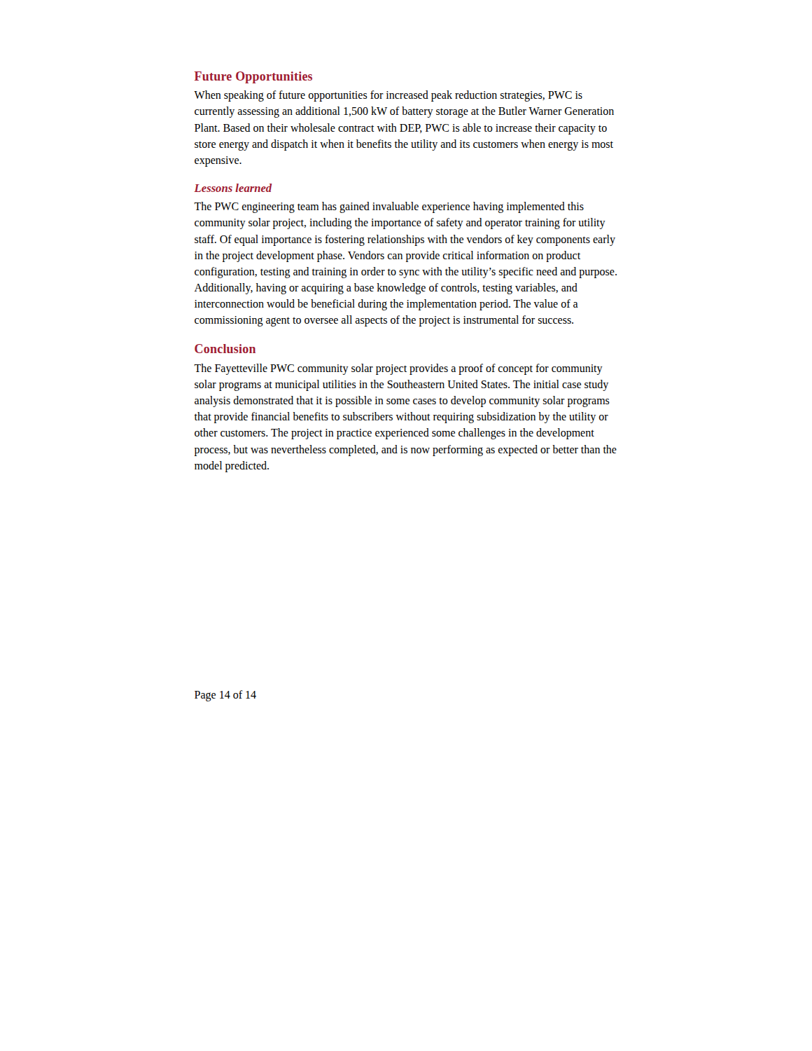Future Opportunities
When speaking of future opportunities for increased peak reduction strategies, PWC is currently assessing an additional 1,500 kW of battery storage at the Butler Warner Generation Plant. Based on their wholesale contract with DEP, PWC is able to increase their capacity to store energy and dispatch it when it benefits the utility and its customers when energy is most expensive.
Lessons learned
The PWC engineering team has gained invaluable experience having implemented this community solar project, including the importance of safety and operator training for utility staff. Of equal importance is fostering relationships with the vendors of key components early in the project development phase. Vendors can provide critical information on product configuration, testing and training in order to sync with the utility’s specific need and purpose. Additionally, having or acquiring a base knowledge of controls, testing variables, and interconnection would be beneficial during the implementation period. The value of a commissioning agent to oversee all aspects of the project is instrumental for success.
Conclusion
The Fayetteville PWC community solar project provides a proof of concept for community solar programs at municipal utilities in the Southeastern United States. The initial case study analysis demonstrated that it is possible in some cases to develop community solar programs that provide financial benefits to subscribers without requiring subsidization by the utility or other customers. The project in practice experienced some challenges in the development process, but was nevertheless completed, and is now performing as expected or better than the model predicted.
Page 14 of 14